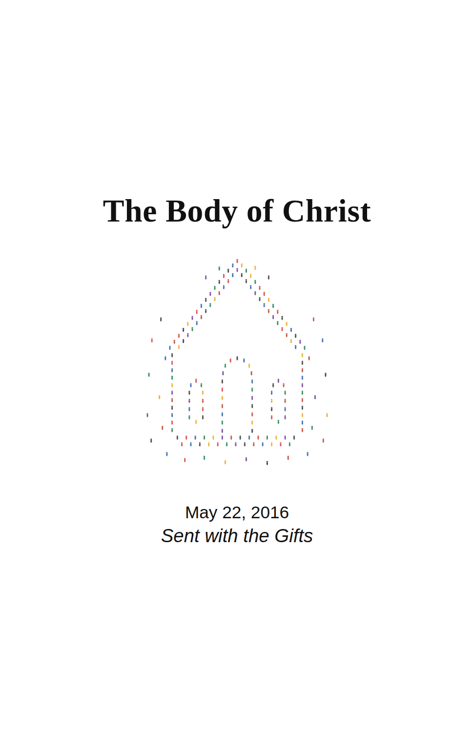The Body of Christ
May 22, 2016
Sent with the Gifts